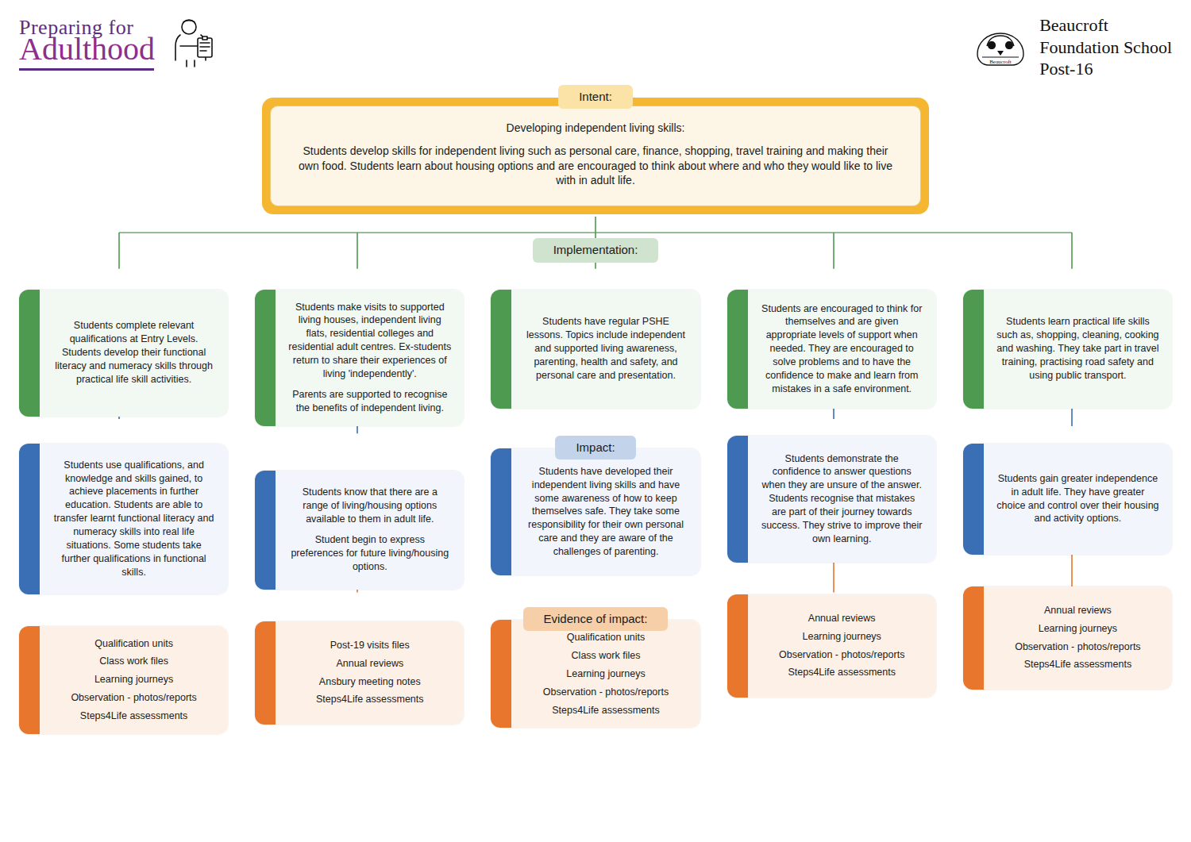Preparing for Adulthood
Illustration of a person holding a clipboard
Beaucroft Foundation School badger crest Beaucroft
Beaucroft
Foundation School
Post-16
Intent:
Developing independent living skills:
Students develop skills for independent living such as personal care, finance, shopping, travel training and making their own food. Students learn about housing options and are encouraged to think about where and who they would like to live with in adult life.
Implementation:
Students complete relevant qualifications at Entry Levels. Students develop their functional literacy and numeracy skills through practical life skill activities.
Students use qualifications, and knowledge and skills gained, to achieve placements in further education. Students are able to transfer learnt functional literacy and numeracy skills into real life situations. Some students take further qualifications in functional skills.
Qualification units
Class work files
Learning journeys
Observation - photos/reports
Steps4Life assessments
Students make visits to supported living houses, independent living flats, residential colleges and residential adult centres. Ex-students return to share their experiences of living 'independently'.
Parents are supported to recognise the benefits of independent living.
Students know that there are a range of living/housing options available to them in adult life.
Student begin to express preferences for future living/housing options.
Post-19 visits files
Annual reviews
Ansbury meeting notes
Steps4Life assessments
Students have regular PSHE lessons. Topics include independent and supported living awareness, parenting, health and safety, and personal care and presentation.
Impact:
Students have developed their independent living skills and have some awareness of how to keep themselves safe. They take some responsibility for their own personal care and they are aware of the challenges of parenting.
Evidence of impact:
Qualification units
Class work files
Learning journeys
Observation - photos/reports
Steps4Life assessments
Students are encouraged to think for themselves and are given appropriate levels of support when needed. They are encouraged to solve problems and to have the confidence to make and learn from mistakes in a safe environment.
Students demonstrate the confidence to answer questions when they are unsure of the answer. Students recognise that mistakes are part of their journey towards success. They strive to improve their own learning.
Annual reviews
Learning journeys
Observation - photos/reports
Steps4Life assessments
Students learn practical life skills such as, shopping, cleaning, cooking and washing. They take part in travel training, practising road safety and using public transport.
Students gain greater independence in adult life. They have greater choice and control over their housing and activity options.
Annual reviews
Learning journeys
Observation - photos/reports
Steps4Life assessments